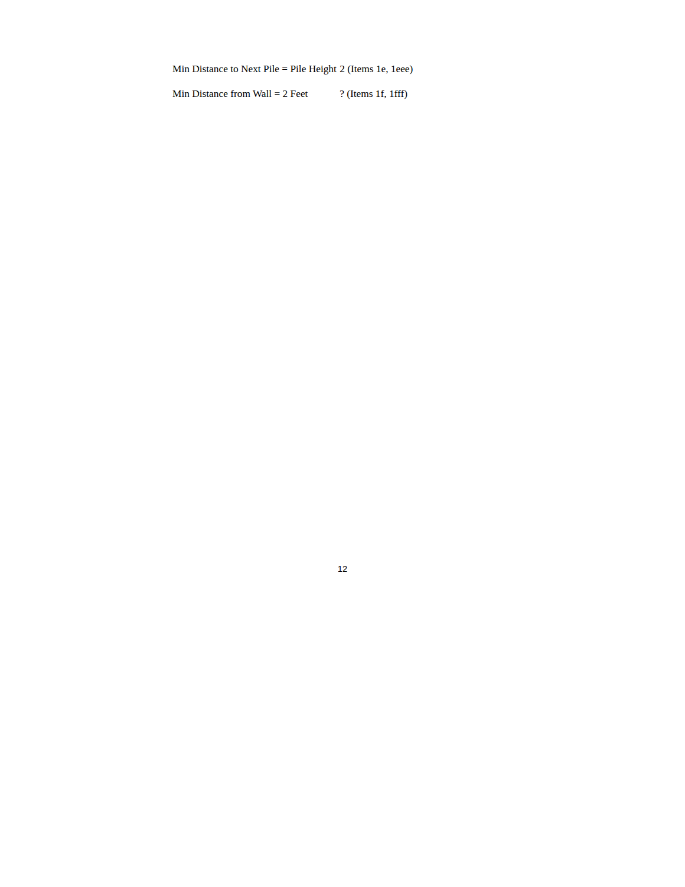| Min Distance to Next Pile = Pile Height | 2 (Items 1e, 1eee) |
| Min Distance from Wall = 2 Feet | ? (Items 1f, 1fff) |
12